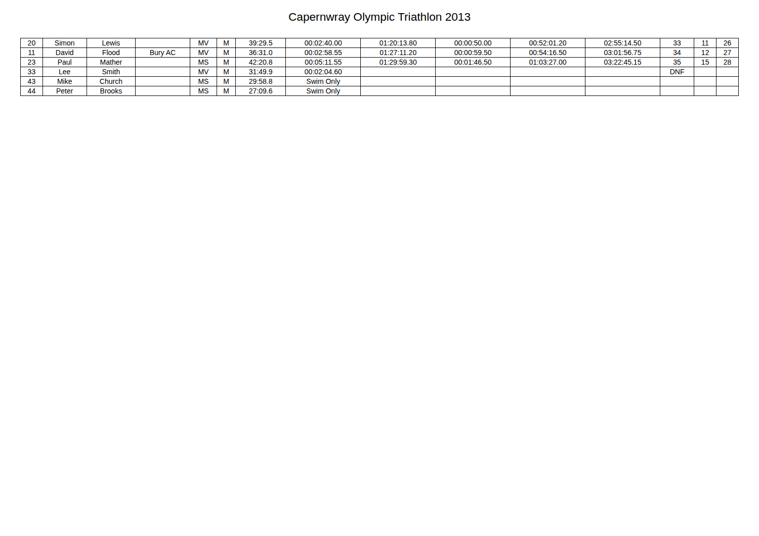Capernwray Olympic Triathlon 2013
| 20 | Simon | Lewis | | MV | M | 39:29.5 | 00:02:40.00 | 01:20:13.80 | 00:00:50.00 | 00:52:01.20 | 02:55:14.50 | 33 | 11 | 26 |
| 11 | David | Flood | Bury AC | MV | M | 36:31.0 | 00:02:58.55 | 01:27:11.20 | 00:00:59.50 | 00:54:16.50 | 03:01:56.75 | 34 | 12 | 27 |
| 23 | Paul | Mather | | MS | M | 42:20.8 | 00:05:11.55 | 01:29:59.30 | 00:01:46.50 | 01:03:27.00 | 03:22:45.15 | 35 | 15 | 28 |
| 33 | Lee | Smith | | MV | M | 31:49.9 | 00:02:04.60 | | | | | DNF | | |
| 43 | Mike | Church | | MS | M | 29:58.8 | Swim Only | | | | | | | |
| 44 | Peter | Brooks | | MS | M | 27:09.6 | Swim Only | | | | | | | |